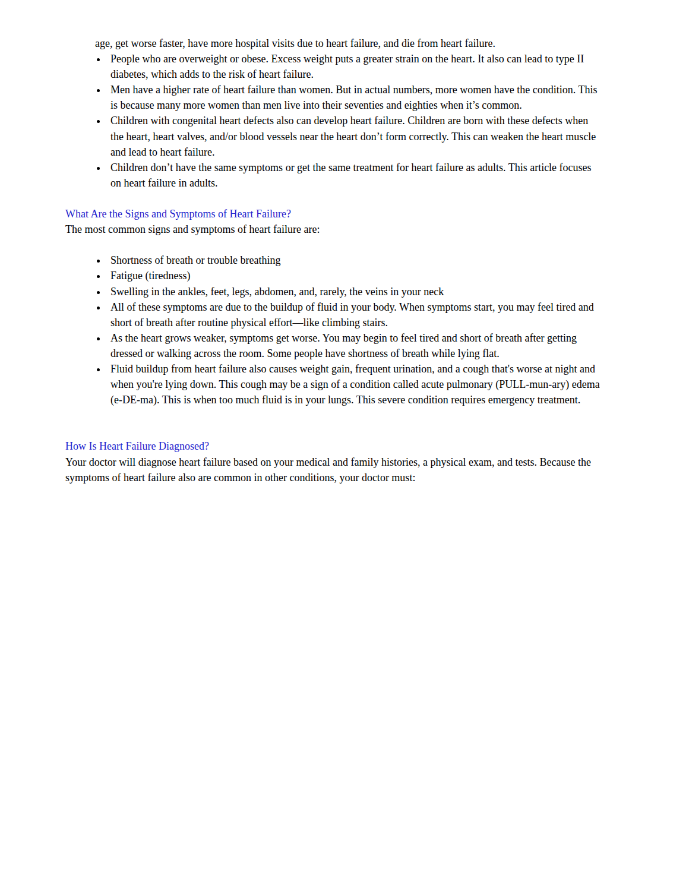age, get worse faster, have more hospital visits due to heart failure, and die from heart failure.
People who are overweight or obese. Excess weight puts a greater strain on the heart. It also can lead to type II diabetes, which adds to the risk of heart failure.
Men have a higher rate of heart failure than women. But in actual numbers, more women have the condition. This is because many more women than men live into their seventies and eighties when it’s common.
Children with congenital heart defects also can develop heart failure. Children are born with these defects when the heart, heart valves, and/or blood vessels near the heart don’t form correctly. This can weaken the heart muscle and lead to heart failure.
Children don’t have the same symptoms or get the same treatment for heart failure as adults. This article focuses on heart failure in adults.
What Are the Signs and Symptoms of Heart Failure?
The most common signs and symptoms of heart failure are:
Shortness of breath or trouble breathing
Fatigue (tiredness)
Swelling in the ankles, feet, legs, abdomen, and, rarely, the veins in your neck
All of these symptoms are due to the buildup of fluid in your body. When symptoms start, you may feel tired and short of breath after routine physical effort—like climbing stairs.
As the heart grows weaker, symptoms get worse. You may begin to feel tired and short of breath after getting dressed or walking across the room. Some people have shortness of breath while lying flat.
Fluid buildup from heart failure also causes weight gain, frequent urination, and a cough that's worse at night and when you're lying down. This cough may be a sign of a condition called acute pulmonary (PULL-mun-ary) edema (e-DE-ma). This is when too much fluid is in your lungs. This severe condition requires emergency treatment.
How Is Heart Failure Diagnosed?
Your doctor will diagnose heart failure based on your medical and family histories, a physical exam, and tests. Because the symptoms of heart failure also are common in other conditions, your doctor must: